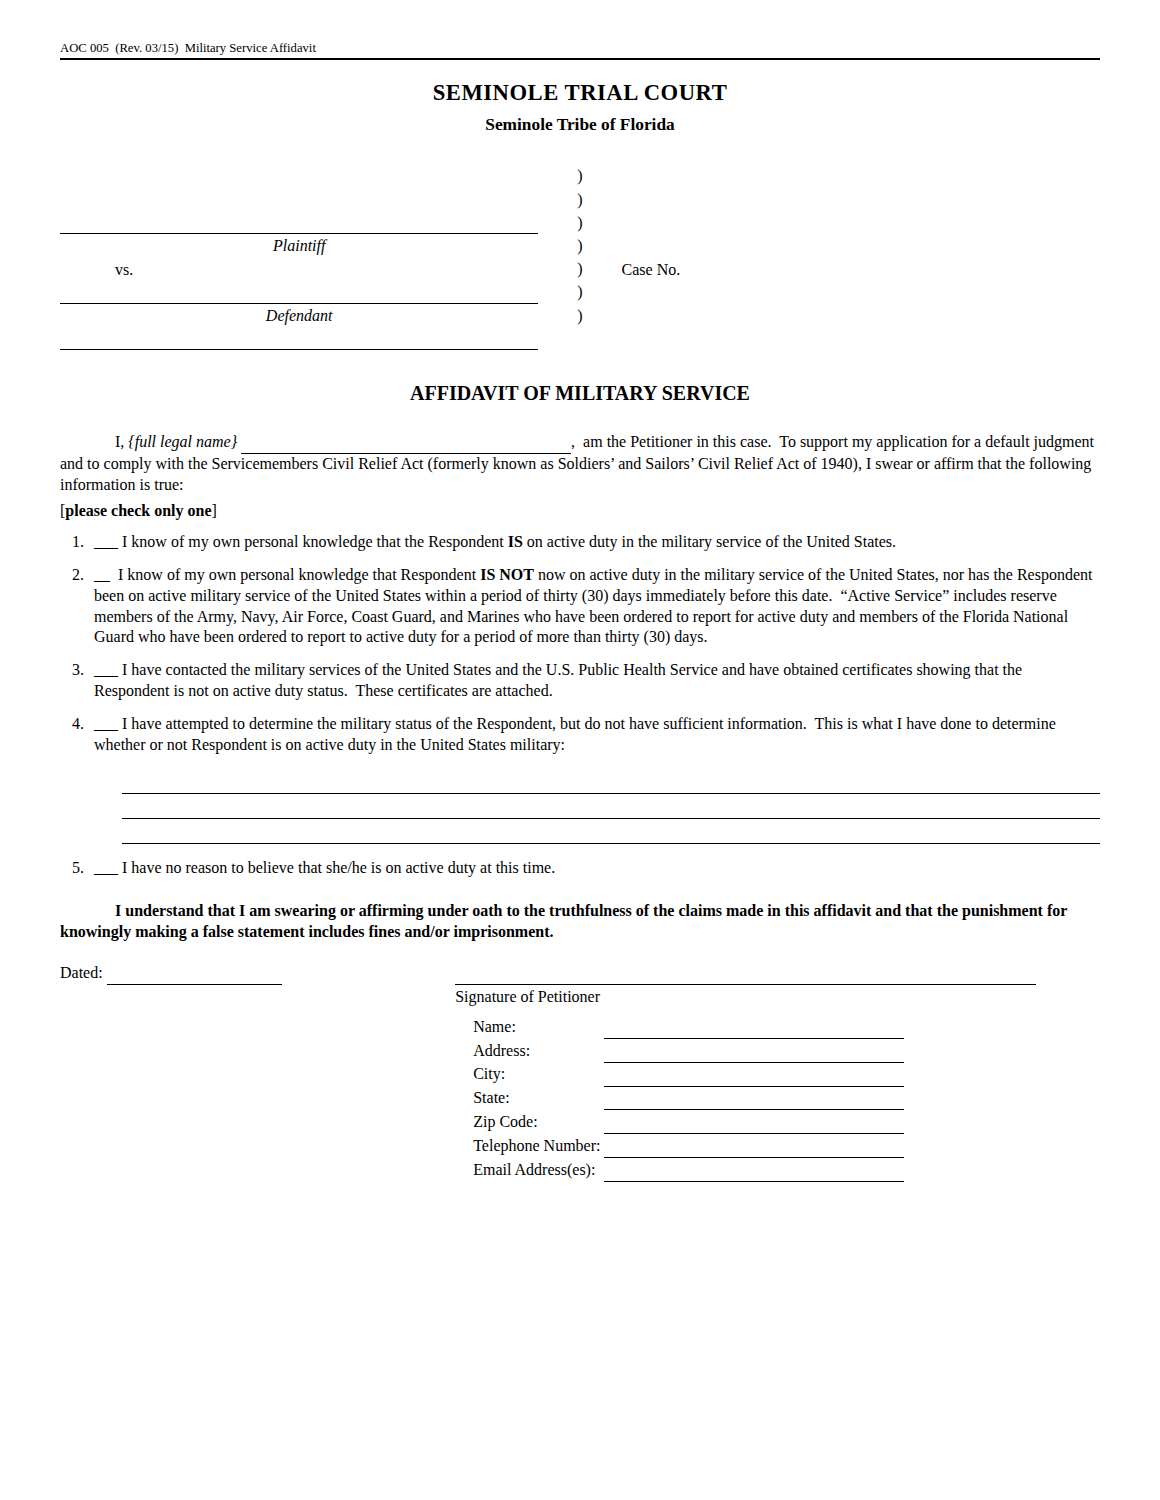AOC 005 (Rev. 03/15) Military Service Affidavit
SEMINOLE TRIAL COURT
Seminole Tribe of Florida
| | ) ) ) | |
| Plaintiff | ) | |
| vs. | ) | Case No. |
| | ) | |
| Defendant | ) | |
AFFIDAVIT OF MILITARY SERVICE
I, {full legal name} , am the Petitioner in this case. To support my application for a default judgment and to comply with the Servicemembers Civil Relief Act (formerly known as Soldiers’ and Sailors’ Civil Relief Act of 1940), I swear or affirm that the following information is true:
[please check only one]
___ I know of my own personal knowledge that the Respondent IS on active duty in the military service of the United States.
__ I know of my own personal knowledge that Respondent IS NOT now on active duty in the military service of the United States, nor has the Respondent been on active military service of the United States within a period of thirty (30) days immediately before this date. “Active Service” includes reserve members of the Army, Navy, Air Force, Coast Guard, and Marines who have been ordered to report for active duty and members of the Florida National Guard who have been ordered to report to active duty for a period of more than thirty (30) days.
___ I have contacted the military services of the United States and the U.S. Public Health Service and have obtained certificates showing that the Respondent is not on active duty status. These certificates are attached.
___ I have attempted to determine the military status of the Respondent, but do not have sufficient information. This is what I have done to determine whether or not Respondent is on active duty in the United States military:
___ I have no reason to believe that she/he is on active duty at this time.
I understand that I am swearing or affirming under oath to the truthfulness of the claims made in this affidavit and that the punishment for knowingly making a false statement includes fines and/or imprisonment.
| Dated: | Signature of Petitioner / Name: / / / Address: / / / City: / / / State: / / / Zip Code: / / / Telephone Number: / / / Email Address(es): / / |